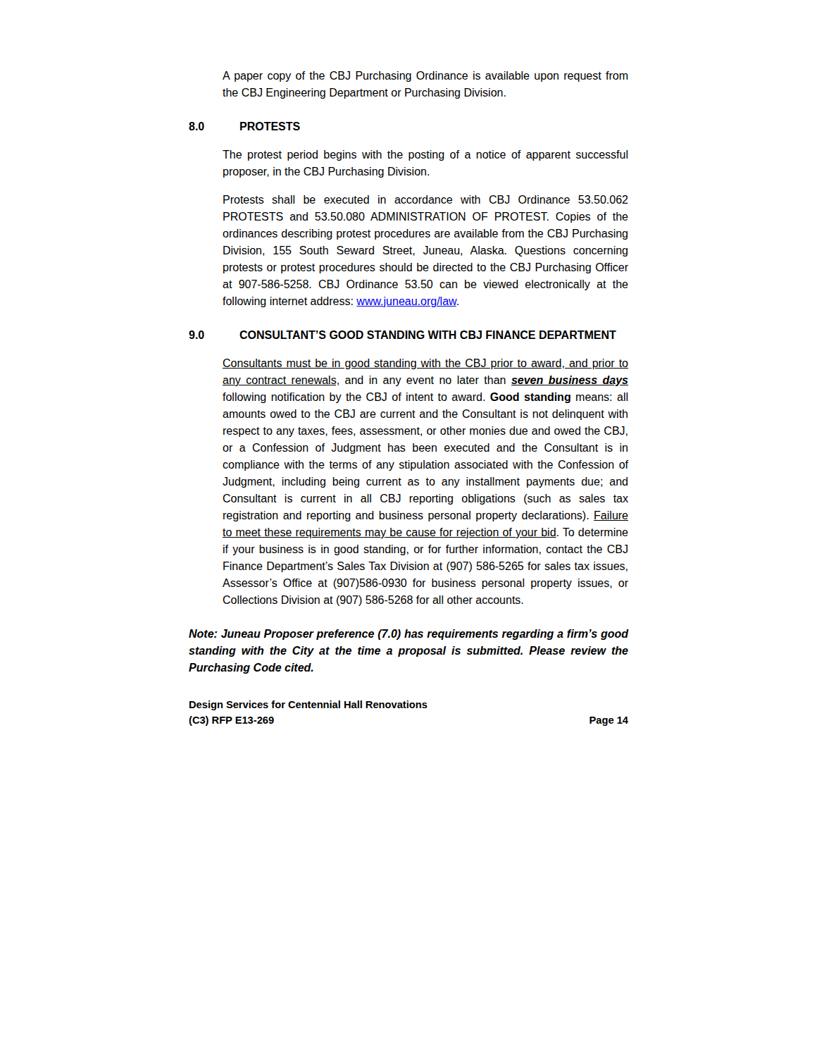A paper copy of the CBJ Purchasing Ordinance is available upon request from the CBJ Engineering Department or Purchasing Division.
8.0 PROTESTS
The protest period begins with the posting of a notice of apparent successful proposer, in the CBJ Purchasing Division.
Protests shall be executed in accordance with CBJ Ordinance 53.50.062 PROTESTS and 53.50.080 ADMINISTRATION OF PROTEST. Copies of the ordinances describing protest procedures are available from the CBJ Purchasing Division, 155 South Seward Street, Juneau, Alaska. Questions concerning protests or protest procedures should be directed to the CBJ Purchasing Officer at 907-586-5258. CBJ Ordinance 53.50 can be viewed electronically at the following internet address: www.juneau.org/law.
9.0 CONSULTANT’S GOOD STANDING WITH CBJ FINANCE DEPARTMENT
Consultants must be in good standing with the CBJ prior to award, and prior to any contract renewals, and in any event no later than seven business days following notification by the CBJ of intent to award. Good standing means: all amounts owed to the CBJ are current and the Consultant is not delinquent with respect to any taxes, fees, assessment, or other monies due and owed the CBJ, or a Confession of Judgment has been executed and the Consultant is in compliance with the terms of any stipulation associated with the Confession of Judgment, including being current as to any installment payments due; and Consultant is current in all CBJ reporting obligations (such as sales tax registration and reporting and business personal property declarations). Failure to meet these requirements may be cause for rejection of your bid. To determine if your business is in good standing, or for further information, contact the CBJ Finance Department’s Sales Tax Division at (907) 586-5265 for sales tax issues, Assessor’s Office at (907)586-0930 for business personal property issues, or Collections Division at (907) 586-5268 for all other accounts.
Note: Juneau Proposer preference (7.0) has requirements regarding a firm’s good standing with the City at the time a proposal is submitted. Please review the Purchasing Code cited.
Design Services for Centennial Hall Renovations
(C3) RFP E13-269
Page 14